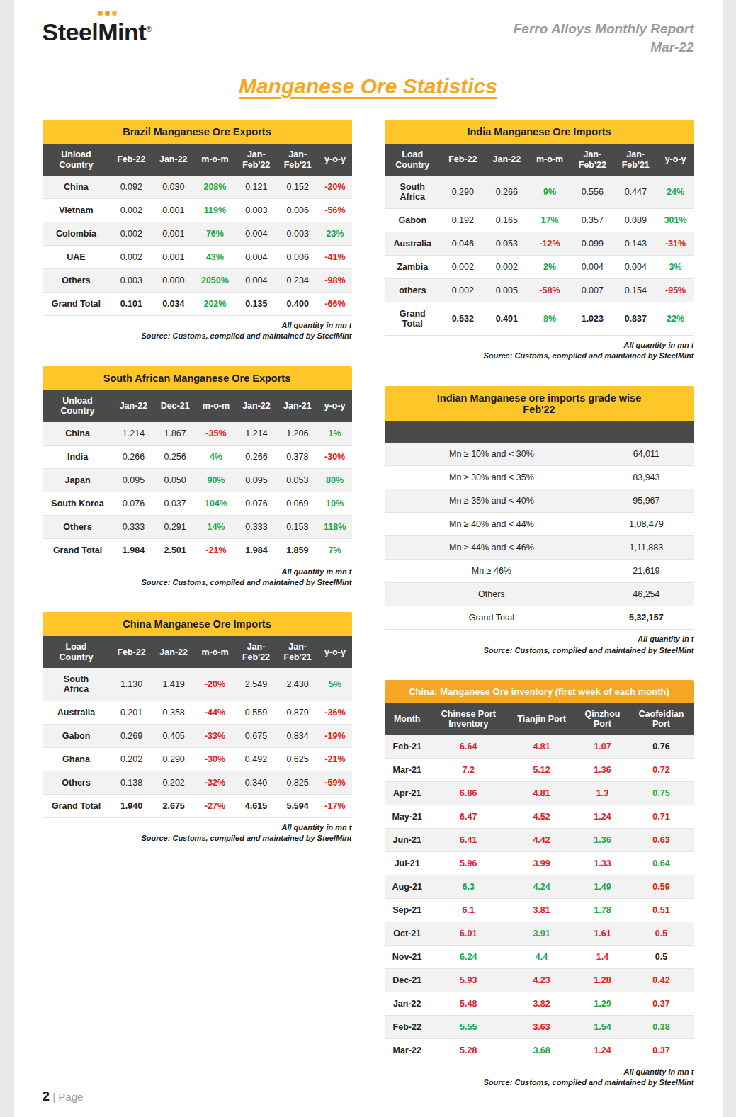Steel Mint®
Ferro Alloys Monthly Report
Mar-22
Manganese Ore Statistics
Brazil Manganese Ore Exports
| Unload Country | Feb-22 | Jan-22 | m-o-m | Jan- Feb'22 | Jan- Feb'21 | y-o-y |
| --- | --- | --- | --- | --- | --- | --- |
| China | 0.092 | 0.030 | 208% | 0.121 | 0.152 | -20% |
| Vietnam | 0.002 | 0.001 | 119% | 0.003 | 0.006 | -56% |
| Colombia | 0.002 | 0.001 | 76% | 0.004 | 0.003 | 23% |
| UAE | 0.002 | 0.001 | 43% | 0.004 | 0.006 | -41% |
| Others | 0.003 | 0.000 | 2050% | 0.004 | 0.234 | -98% |
| Grand Total | 0.101 | 0.034 | 202% | 0.135 | 0.400 | -66% |
All quantity in mn t
Source: Customs, compiled and maintained by SteelMint
South African Manganese Ore Exports
| Unload Country | Jan-22 | Dec-21 | m-o-m | Jan-22 | Jan-21 | y-o-y |
| --- | --- | --- | --- | --- | --- | --- |
| China | 1.214 | 1.867 | -35% | 1.214 | 1.206 | 1% |
| India | 0.266 | 0.256 | 4% | 0.266 | 0.378 | -30% |
| Japan | 0.095 | 0.050 | 90% | 0.095 | 0.053 | 80% |
| South Korea | 0.076 | 0.037 | 104% | 0.076 | 0.069 | 10% |
| Others | 0.333 | 0.291 | 14% | 0.333 | 0.153 | 118% |
| Grand Total | 1.984 | 2.501 | -21% | 1.984 | 1.859 | 7% |
All quantity in mn t
Source: Customs, compiled and maintained by SteelMint
China Manganese Ore Imports
| Load Country | Feb-22 | Jan-22 | m-o-m | Jan- Feb'22 | Jan- Feb'21 | y-o-y |
| --- | --- | --- | --- | --- | --- | --- |
| South Africa | 1.130 | 1.419 | -20% | 2.549 | 2.430 | 5% |
| Australia | 0.201 | 0.358 | -44% | 0.559 | 0.879 | -36% |
| Gabon | 0.269 | 0.405 | -33% | 0.675 | 0.834 | -19% |
| Ghana | 0.202 | 0.290 | -30% | 0.492 | 0.625 | -21% |
| Others | 0.138 | 0.202 | -32% | 0.340 | 0.825 | -59% |
| Grand Total | 1.940 | 2.675 | -27% | 4.615 | 5.594 | -17% |
All quantity in mn t
Source: Customs, compiled and maintained by SteelMint
India Manganese Ore Imports
| Load Country | Feb-22 | Jan-22 | m-o-m | Jan- Feb'22 | Jan- Feb'21 | y-o-y |
| --- | --- | --- | --- | --- | --- | --- |
| South Africa | 0.290 | 0.266 | 9% | 0.556 | 0.447 | 24% |
| Gabon | 0.192 | 0.165 | 17% | 0.357 | 0.089 | 301% |
| Australia | 0.046 | 0.053 | -12% | 0.099 | 0.143 | -31% |
| Zambia | 0.002 | 0.002 | 2% | 0.004 | 0.004 | 3% |
| others | 0.002 | 0.005 | -58% | 0.007 | 0.154 | -95% |
| Grand Total | 0.532 | 0.491 | 8% | 1.023 | 0.837 | 22% |
All quantity in mn t
Source: Customs, compiled and maintained by SteelMint
Indian Manganese ore imports grade wise Feb'22
| Mn ≥ 10% and < 30% | 64,011 |
| Mn ≥ 30% and < 35% | 83,943 |
| Mn ≥ 35% and < 40% | 95,967 |
| Mn ≥ 40% and < 44% | 1,08,479 |
| Mn ≥ 44% and < 46% | 1,11,883 |
| Mn ≥ 46% | 21,619 |
| Others | 46,254 |
| Grand Total | 5,32,157 |
All quantity in t
Source: Customs, compiled and maintained by SteelMint
China: Manganese Ore inventory (first week of each month)
| Month | Chinese Port Inventory | Tianjin Port | Qinzhou Port | Caofeidian Port |
| --- | --- | --- | --- | --- |
| Feb-21 | 6.64 | 4.81 | 1.07 | 0.76 |
| Mar-21 | 7.2 | 5.12 | 1.36 | 0.72 |
| Apr-21 | 6.86 | 4.81 | 1.3 | 0.75 |
| May-21 | 6.47 | 4.52 | 1.24 | 0.71 |
| Jun-21 | 6.41 | 4.42 | 1.36 | 0.63 |
| Jul-21 | 5.96 | 3.99 | 1.33 | 0.64 |
| Aug-21 | 6.3 | 4.24 | 1.49 | 0.59 |
| Sep-21 | 6.1 | 3.81 | 1.78 | 0.51 |
| Oct-21 | 6.01 | 3.91 | 1.61 | 0.5 |
| Nov-21 | 6.24 | 4.4 | 1.4 | 0.5 |
| Dec-21 | 5.93 | 4.23 | 1.28 | 0.42 |
| Jan-22 | 5.48 | 3.82 | 1.29 | 0.37 |
| Feb-22 | 5.55 | 3.63 | 1.54 | 0.38 |
| Mar-22 | 5.28 | 3.68 | 1.24 | 0.37 |
All quantity in mn t
Source: Customs, compiled and maintained by SteelMint
2 | Page